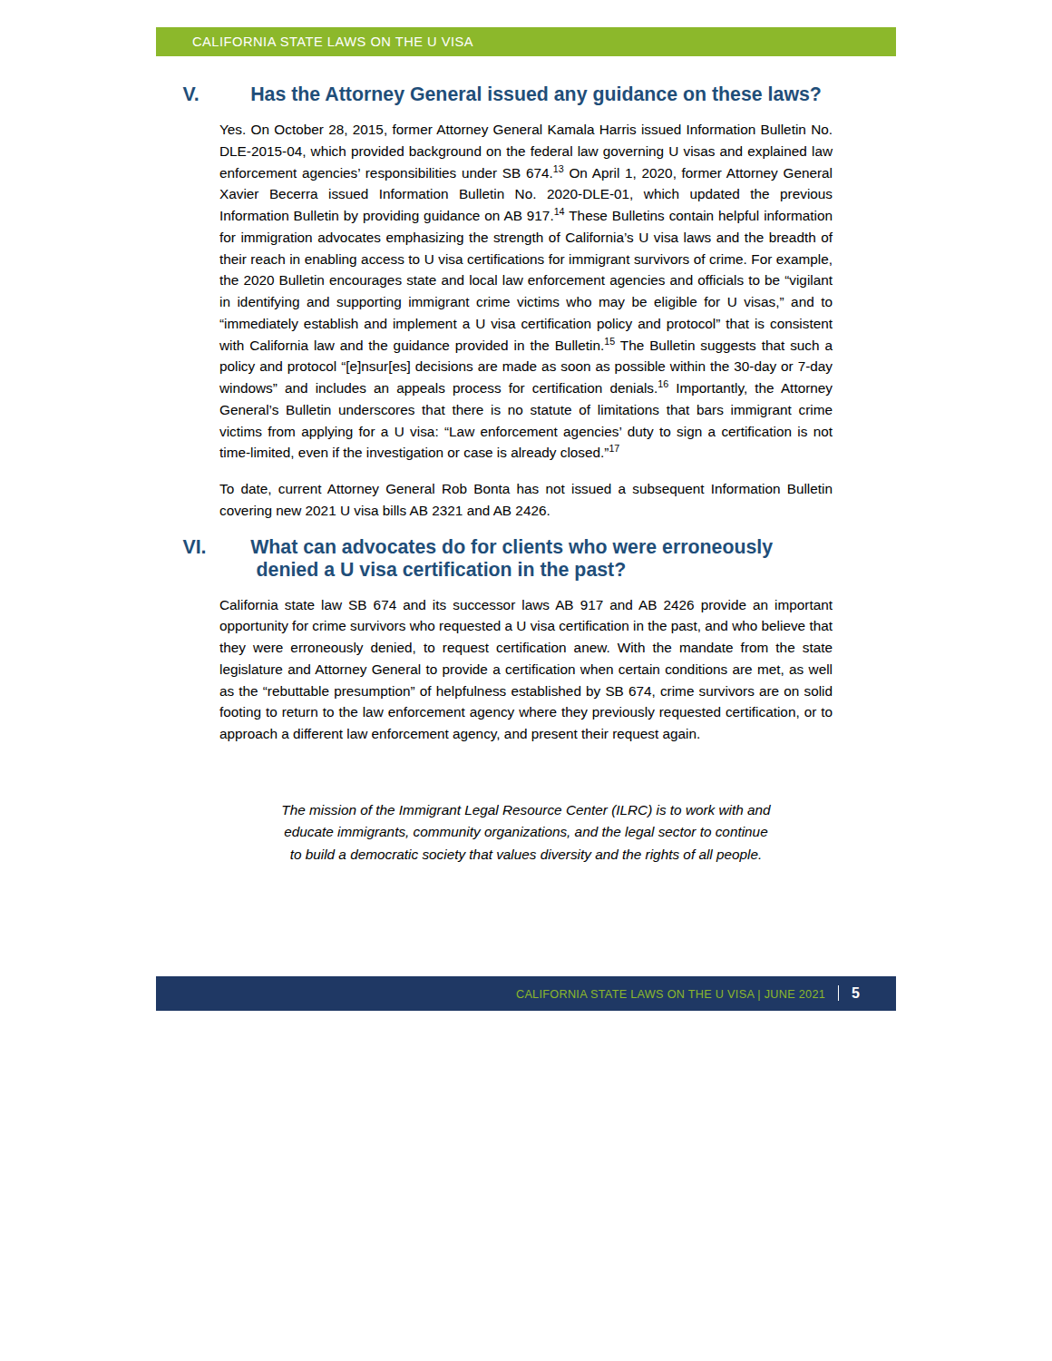CALIFORNIA STATE LAWS ON THE U VISA
V. Has the Attorney General issued any guidance on these laws?
Yes. On October 28, 2015, former Attorney General Kamala Harris issued Information Bulletin No. DLE-2015-04, which provided background on the federal law governing U visas and explained law enforcement agencies’ responsibilities under SB 674.13 On April 1, 2020, former Attorney General Xavier Becerra issued Information Bulletin No. 2020-DLE-01, which updated the previous Information Bulletin by providing guidance on AB 917.14 These Bulletins contain helpful information for immigration advocates emphasizing the strength of California’s U visa laws and the breadth of their reach in enabling access to U visa certifications for immigrant survivors of crime. For example, the 2020 Bulletin encourages state and local law enforcement agencies and officials to be “vigilant in identifying and supporting immigrant crime victims who may be eligible for U visas,” and to “immediately establish and implement a U visa certification policy and protocol” that is consistent with California law and the guidance provided in the Bulletin.15 The Bulletin suggests that such a policy and protocol “[e]nsur[es] decisions are made as soon as possible within the 30-day or 7-day windows” and includes an appeals process for certification denials.16 Importantly, the Attorney General’s Bulletin underscores that there is no statute of limitations that bars immigrant crime victims from applying for a U visa: “Law enforcement agencies’ duty to sign a certification is not time-limited, even if the investigation or case is already closed.”17
To date, current Attorney General Rob Bonta has not issued a subsequent Information Bulletin covering new 2021 U visa bills AB 2321 and AB 2426.
VI. What can advocates do for clients who were erroneously denied a U visa certification in the past?
California state law SB 674 and its successor laws AB 917 and AB 2426 provide an important opportunity for crime survivors who requested a U visa certification in the past, and who believe that they were erroneously denied, to request certification anew. With the mandate from the state legislature and Attorney General to provide a certification when certain conditions are met, as well as the “rebuttable presumption” of helpfulness established by SB 674, crime survivors are on solid footing to return to the law enforcement agency where they previously requested certification, or to approach a different law enforcement agency, and present their request again.
The mission of the Immigrant Legal Resource Center (ILRC) is to work with and educate immigrants, community organizations, and the legal sector to continue to build a democratic society that values diversity and the rights of all people.
CALIFORNIA STATE LAWS ON THE U VISA | JUNE 20215